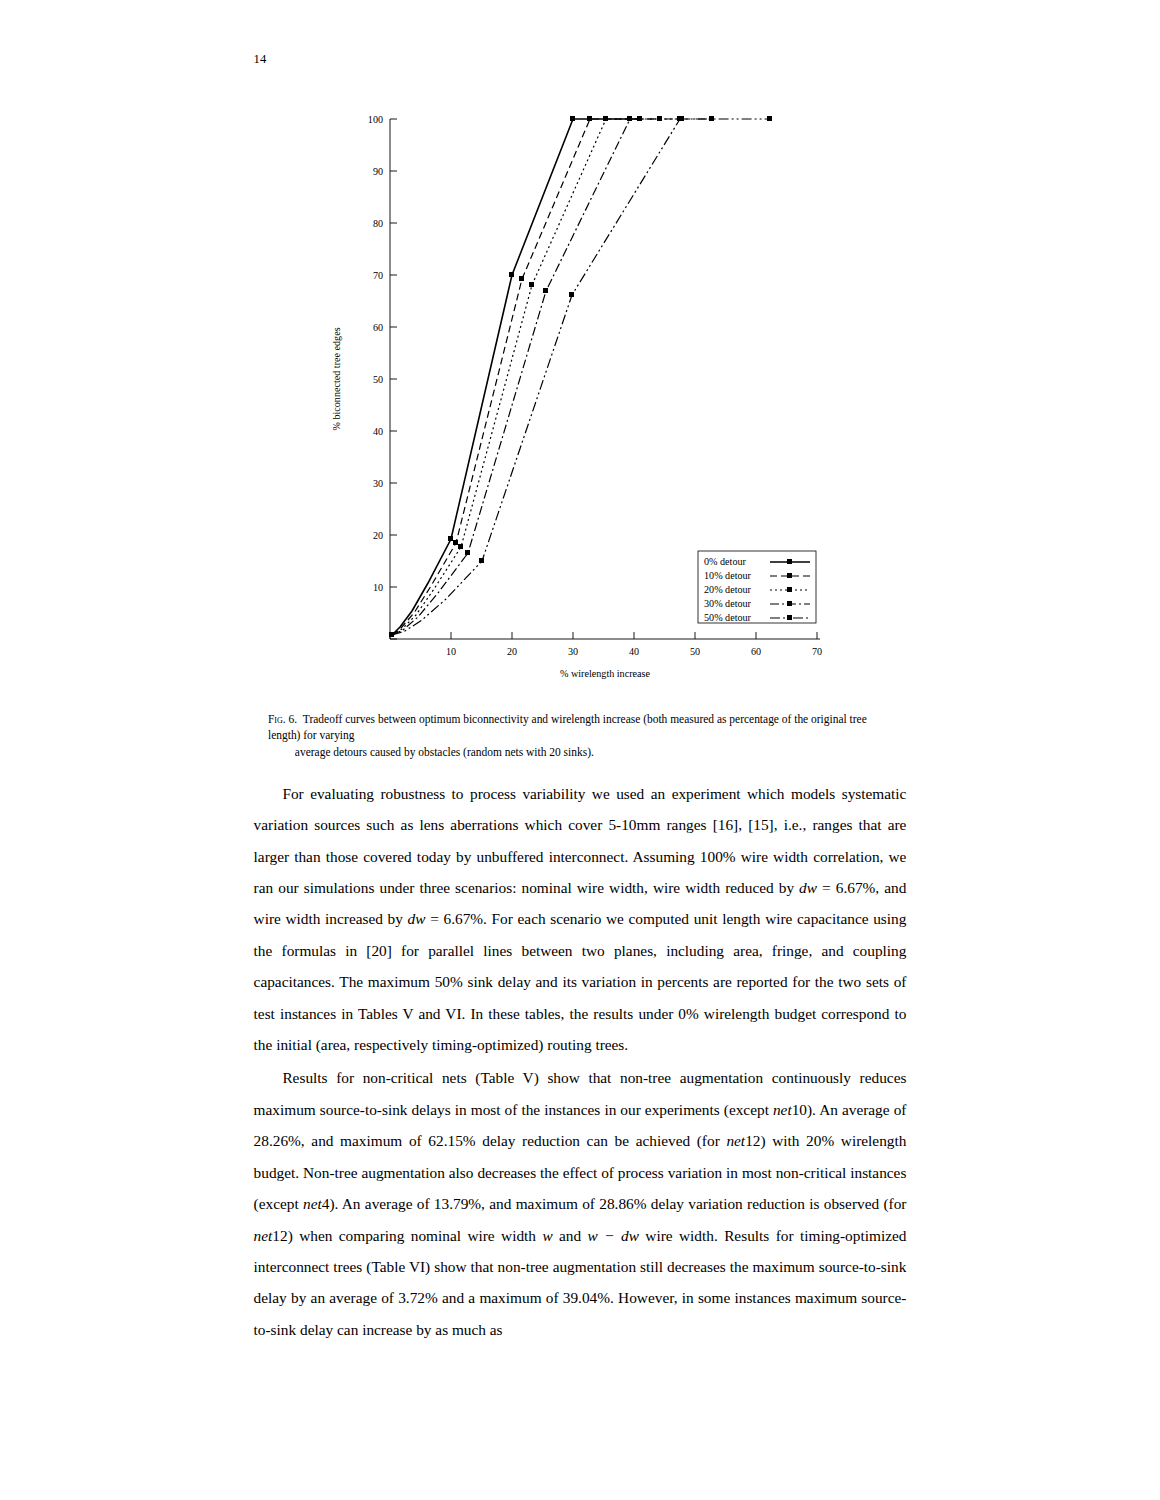14
100 90 80 70 60 50 40 30 20 10 10 20 30 40 50 60 70 % wirelength increase % biconnected tree edges 0% detour 10% detour 20% detour 30% detour 50% detour
Fig. 6. Tradeoff curves between optimum biconnectivity and wirelength increase (both measured as percentage of the original tree length) for varying average detours caused by obstacles (random nets with 20 sinks).
For evaluating robustness to process variability we used an experiment which models systematic variation sources such as lens aberrations which cover 5-10mm ranges [16], [15], i.e., ranges that are larger than those covered today by unbuffered interconnect. Assuming 100% wire width correlation, we ran our simulations under three scenarios: nominal wire width, wire width reduced by dw = 6.67%, and wire width increased by dw = 6.67%. For each scenario we computed unit length wire capacitance using the formulas in [20] for parallel lines between two planes, including area, fringe, and coupling capacitances. The maximum 50% sink delay and its variation in percents are reported for the two sets of test instances in Tables V and VI. In these tables, the results under 0% wirelength budget correspond to the initial (area, respectively timing-optimized) routing trees.
Results for non-critical nets (Table V) show that non-tree augmentation continuously reduces maximum source-to-sink delays in most of the instances in our experiments (except net10). An average of 28.26%, and maximum of 62.15% delay reduction can be achieved (for net12) with 20% wirelength budget. Non-tree augmentation also decreases the effect of process variation in most non-critical instances (except net4). An average of 13.79%, and maximum of 28.86% delay variation reduction is observed (for net12) when comparing nominal wire width w and w − dw wire width. Results for timing-optimized interconnect trees (Table VI) show that non-tree augmentation still decreases the maximum source-to-sink delay by an average of 3.72% and a maximum of 39.04%. However, in some instances maximum source-to-sink delay can increase by as much as